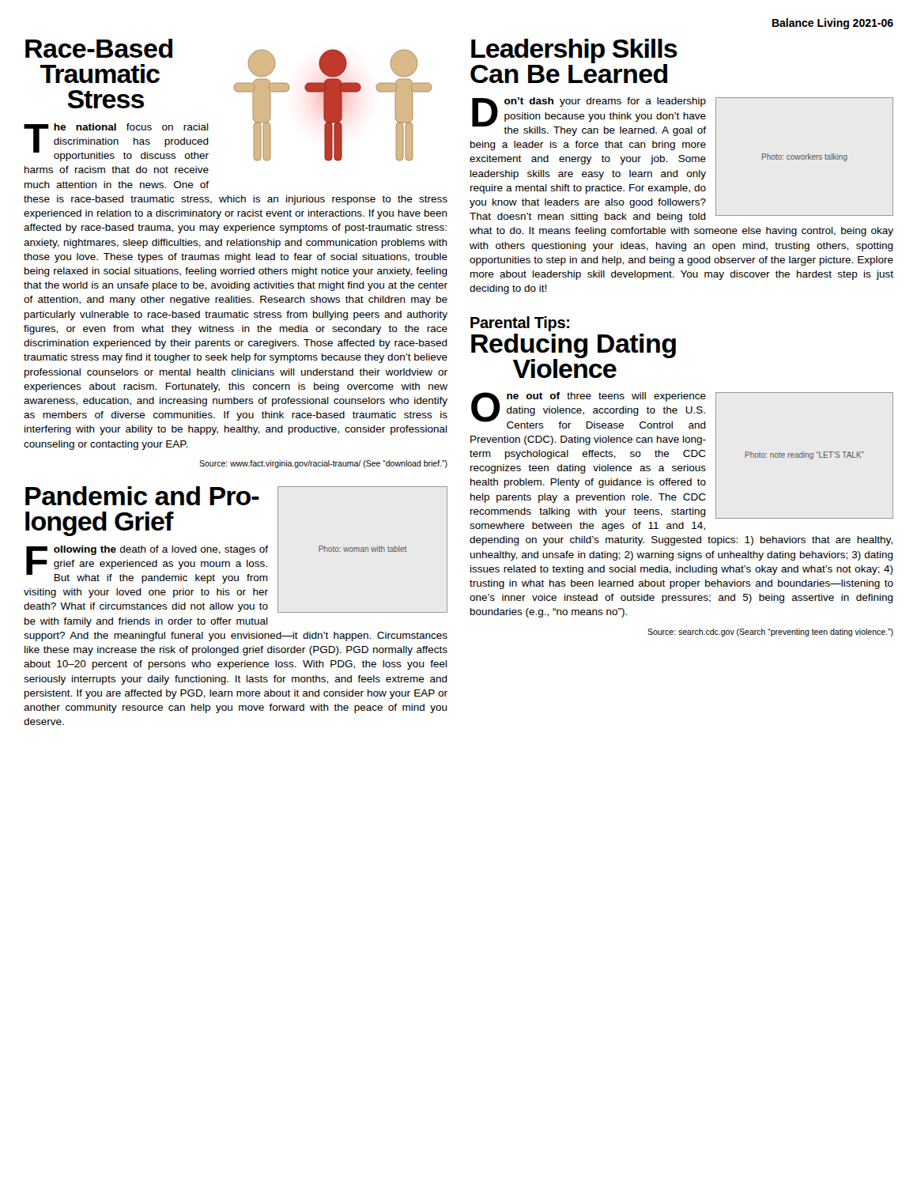Balance Living 2021-06
Race-BasedTraumatic Stress
The national focus on racial discrimination has produced opportunities to discuss other harms of racism that do not receive much attention in the news. One of these is race-based traumatic stress, which is an injurious response to the stress experienced in relation to a discriminatory or racist event or interactions. If you have been affected by race-based trauma, you may experience symptoms of post-traumatic stress: anxiety, nightmares, sleep difficulties, and relationship and communication problems with those you love. These types of traumas might lead to fear of social situations, trouble being relaxed in social situations, feeling worried others might notice your anxiety, feeling that the world is an unsafe place to be, avoiding activities that might find you at the center of attention, and many other negative realities. Research shows that children may be particularly vulnerable to race-based traumatic stress from bullying peers and authority figures, or even from what they witness in the media or secondary to the race discrimination experienced by their parents or caregivers. Those affected by race-based traumatic stress may find it tougher to seek help for symptoms because they don’t believe professional counselors or mental health clinicians will understand their worldview or experiences about racism. Fortunately, this concern is being overcome with new awareness, education, and increasing numbers of professional counselors who identify as members of diverse communities. If you think race-based traumatic stress is interfering with your ability to be happy, healthy, and productive, consider professional counseling or contacting your EAP.
Source: www.fact.virginia.gov/racial-trauma/ (See “download brief.”)
Photo: woman with tablet
Pandemic and Pro-longed Grief
Following the death of a loved one, stages of grief are experienced as you mourn a loss. But what if the pandemic kept you from visiting with your loved one prior to his or her death? What if circumstances did not allow you to be with family and friends in order to offer mutual support? And the meaningful funeral you envisioned—it didn’t happen. Circumstances like these may increase the risk of prolonged grief disorder (PGD). PGD normally affects about 10–20 percent of persons who experience loss. With PDG, the loss you feel seriously interrupts your daily functioning. It lasts for months, and feels extreme and persistent. If you are affected by PGD, learn more about it and consider how your EAP or another community resource can help you move forward with the peace of mind you deserve.
Leadership Skills Can Be Learned
Photo: coworkers talking
Don’t dash your dreams for a leadership position because you think you don’t have the skills. They can be learned. A goal of being a leader is a force that can bring more excitement and energy to your job. Some leadership skills are easy to learn and only require a mental shift to practice. For example, do you know that leaders are also good followers? That doesn’t mean sitting back and being told what to do. It means feeling comfortable with someone else having control, being okay with others questioning your ideas, having an open mind, trusting others, spotting opportunities to step in and help, and being a good observer of the larger picture. Explore more about leadership skill development. You may discover the hardest step is just deciding to do it!
Parental Tips: Reducing DatingViolence
Photo: note reading “LET’S TALK”
One out of three teens will experience dating violence, according to the U.S. Centers for Disease Control and Prevention (CDC). Dating violence can have long-term psychological effects, so the CDC recognizes teen dating violence as a serious health problem. Plenty of guidance is offered to help parents play a prevention role. The CDC recommends talking with your teens, starting somewhere between the ages of 11 and 14, depending on your child’s maturity. Suggested topics: 1) behaviors that are healthy, unhealthy, and unsafe in dating; 2) warning signs of unhealthy dating behaviors; 3) dating issues related to texting and social media, including what’s okay and what’s not okay; 4) trusting in what has been learned about proper behaviors and boundaries—listening to one’s inner voice instead of outside pressures; and 5) being assertive in defining boundaries (e.g., “no means no”).
Source: search.cdc.gov (Search “preventing teen dating violence.”)